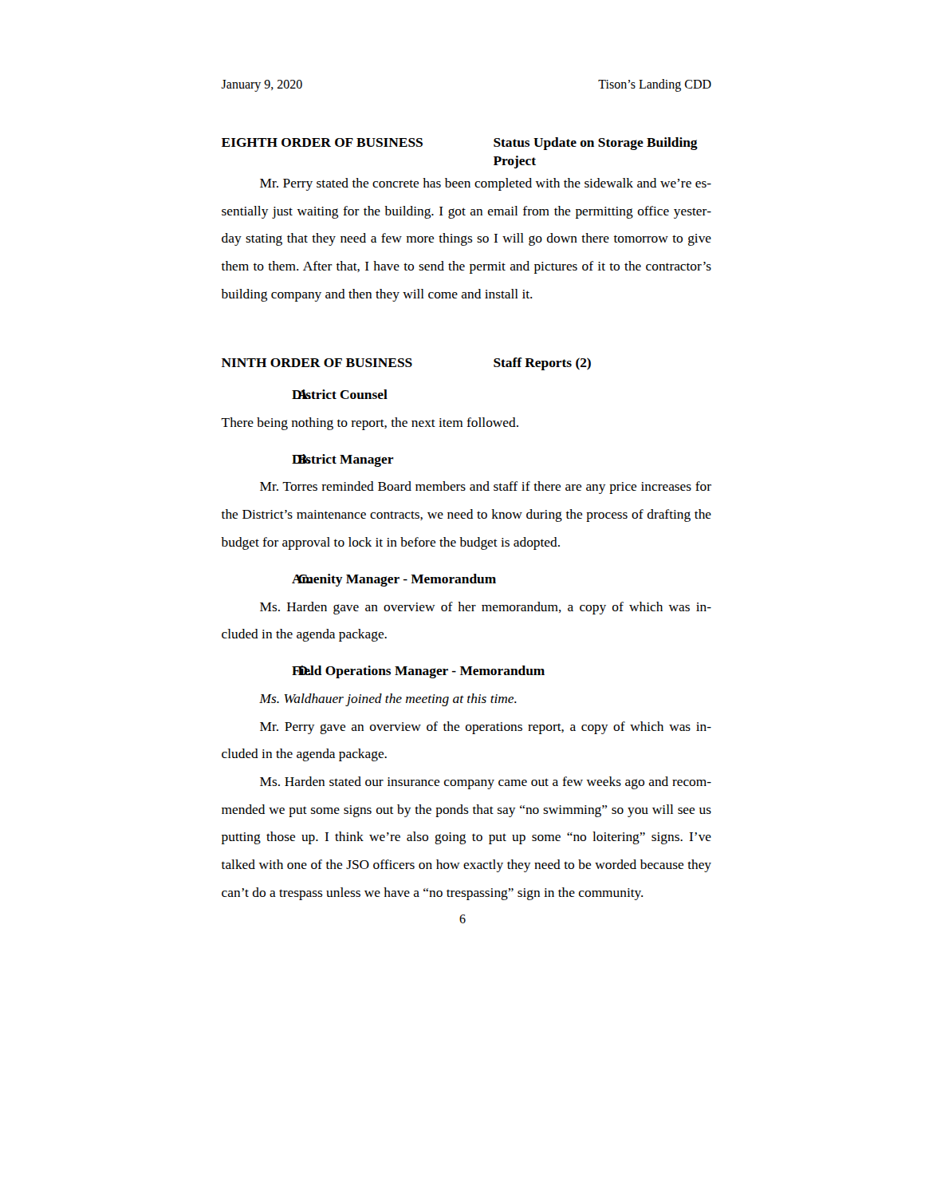January 9, 2020
Tison’s Landing CDD
EIGHTH ORDER OF BUSINESS Status Update on Storage Building Project
Mr. Perry stated the concrete has been completed with the sidewalk and we’re essentially just waiting for the building. I got an email from the permitting office yesterday stating that they need a few more things so I will go down there tomorrow to give them to them. After that, I have to send the permit and pictures of it to the contractor’s building company and then they will come and install it.
NINTH ORDER OF BUSINESS Staff Reports (2)
A. District Counsel
There being nothing to report, the next item followed.
B. District Manager
Mr. Torres reminded Board members and staff if there are any price increases for the District’s maintenance contracts, we need to know during the process of drafting the budget for approval to lock it in before the budget is adopted.
C. Amenity Manager - Memorandum
Ms. Harden gave an overview of her memorandum, a copy of which was included in the agenda package.
D. Field Operations Manager - Memorandum
Ms. Waldhauer joined the meeting at this time.
Mr. Perry gave an overview of the operations report, a copy of which was included in the agenda package.
Ms. Harden stated our insurance company came out a few weeks ago and recommended we put some signs out by the ponds that say “no swimming” so you will see us putting those up. I think we’re also going to put up some “no loitering” signs. I’ve talked with one of the JSO officers on how exactly they need to be worded because they can’t do a trespass unless we have a “no trespassing” sign in the community.
6